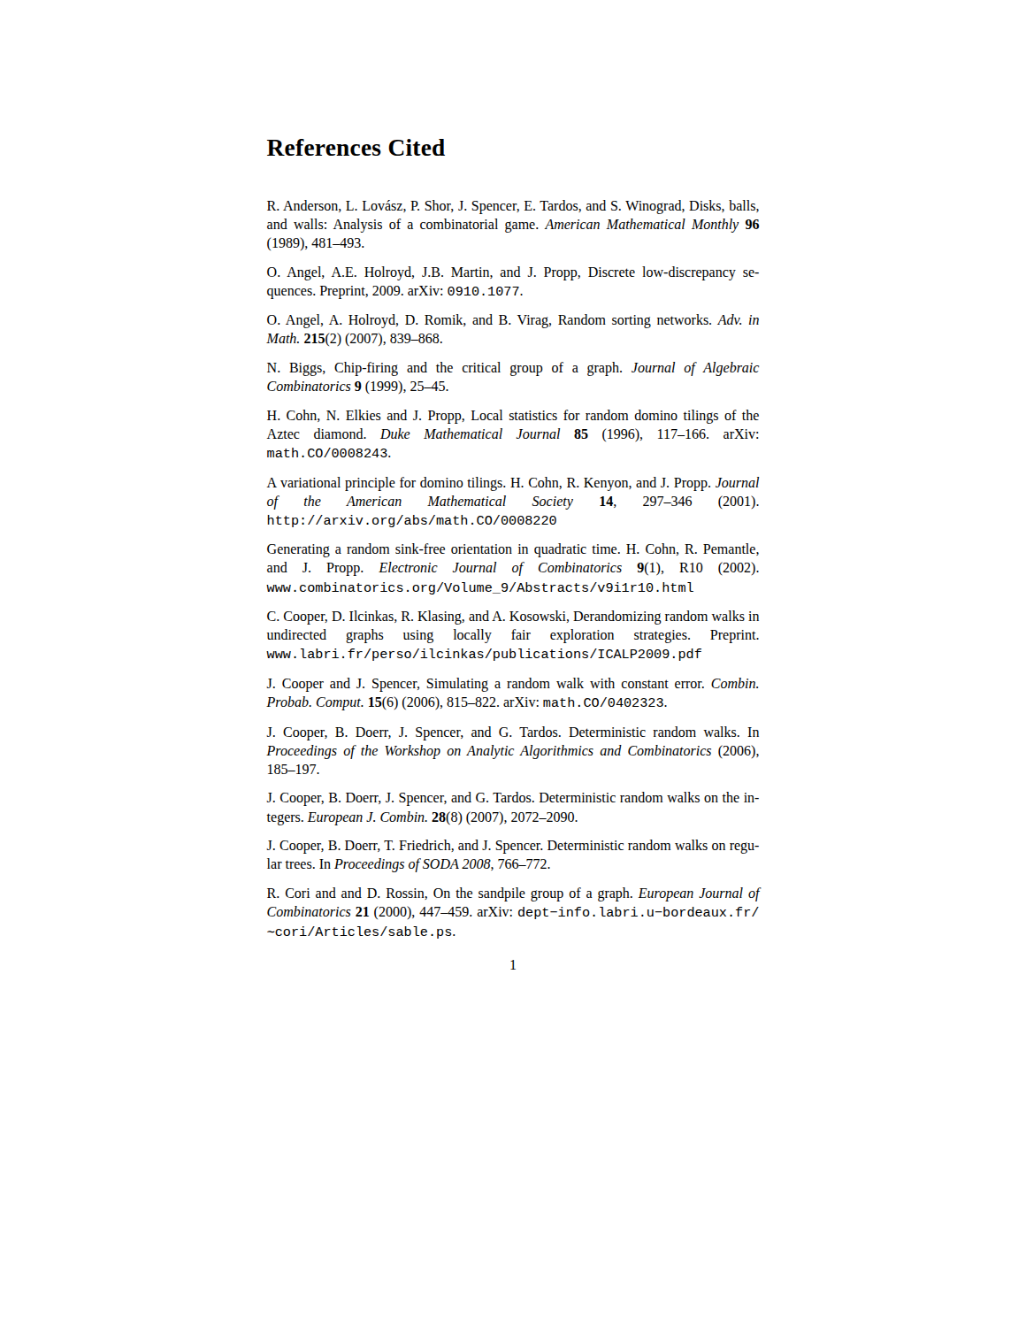References Cited
R. Anderson, L. Lovász, P. Shor, J. Spencer, E. Tardos, and S. Winograd, Disks, balls, and walls: Analysis of a combinatorial game. American Mathematical Monthly 96 (1989), 481–493.
O. Angel, A.E. Holroyd, J.B. Martin, and J. Propp, Discrete low-discrepancy sequences. Preprint, 2009. arXiv: 0910.1077.
O. Angel, A. Holroyd, D. Romik, and B. Virag, Random sorting networks. Adv. in Math. 215(2) (2007), 839–868.
N. Biggs, Chip-firing and the critical group of a graph. Journal of Algebraic Combinatorics 9 (1999), 25–45.
H. Cohn, N. Elkies and J. Propp, Local statistics for random domino tilings of the Aztec diamond. Duke Mathematical Journal 85 (1996), 117–166. arXiv: math.CO/0008243.
A variational principle for domino tilings. H. Cohn, R. Kenyon, and J. Propp. Journal of the American Mathematical Society 14, 297–346 (2001). http://arxiv.org/abs/math.CO/0008220
Generating a random sink-free orientation in quadratic time. H. Cohn, R. Pemantle, and J. Propp. Electronic Journal of Combinatorics 9(1), R10 (2002). www.combinatorics.org/Volume_9/Abstracts/v9i1r10.html
C. Cooper, D. Ilcinkas, R. Klasing, and A. Kosowski, Derandomizing random walks in undirected graphs using locally fair exploration strategies. Preprint. www.labri.fr/perso/ilcinkas/publications/ICALP2009.pdf
J. Cooper and J. Spencer, Simulating a random walk with constant error. Combin. Probab. Comput. 15(6) (2006), 815–822. arXiv: math.CO/0402323.
J. Cooper, B. Doerr, J. Spencer, and G. Tardos. Deterministic random walks. In Proceedings of the Workshop on Analytic Algorithmics and Combinatorics (2006), 185–197.
J. Cooper, B. Doerr, J. Spencer, and G. Tardos. Deterministic random walks on the integers. European J. Combin. 28(8) (2007), 2072–2090.
J. Cooper, B. Doerr, T. Friedrich, and J. Spencer. Deterministic random walks on regular trees. In Proceedings of SODA 2008, 766–772.
R. Cori and and D. Rossin, On the sandpile group of a graph. European Journal of Combinatorics 21 (2000), 447–459. arXiv: dept−info.labri.u−bordeaux.fr/∼cori/Articles/sable.ps.
1